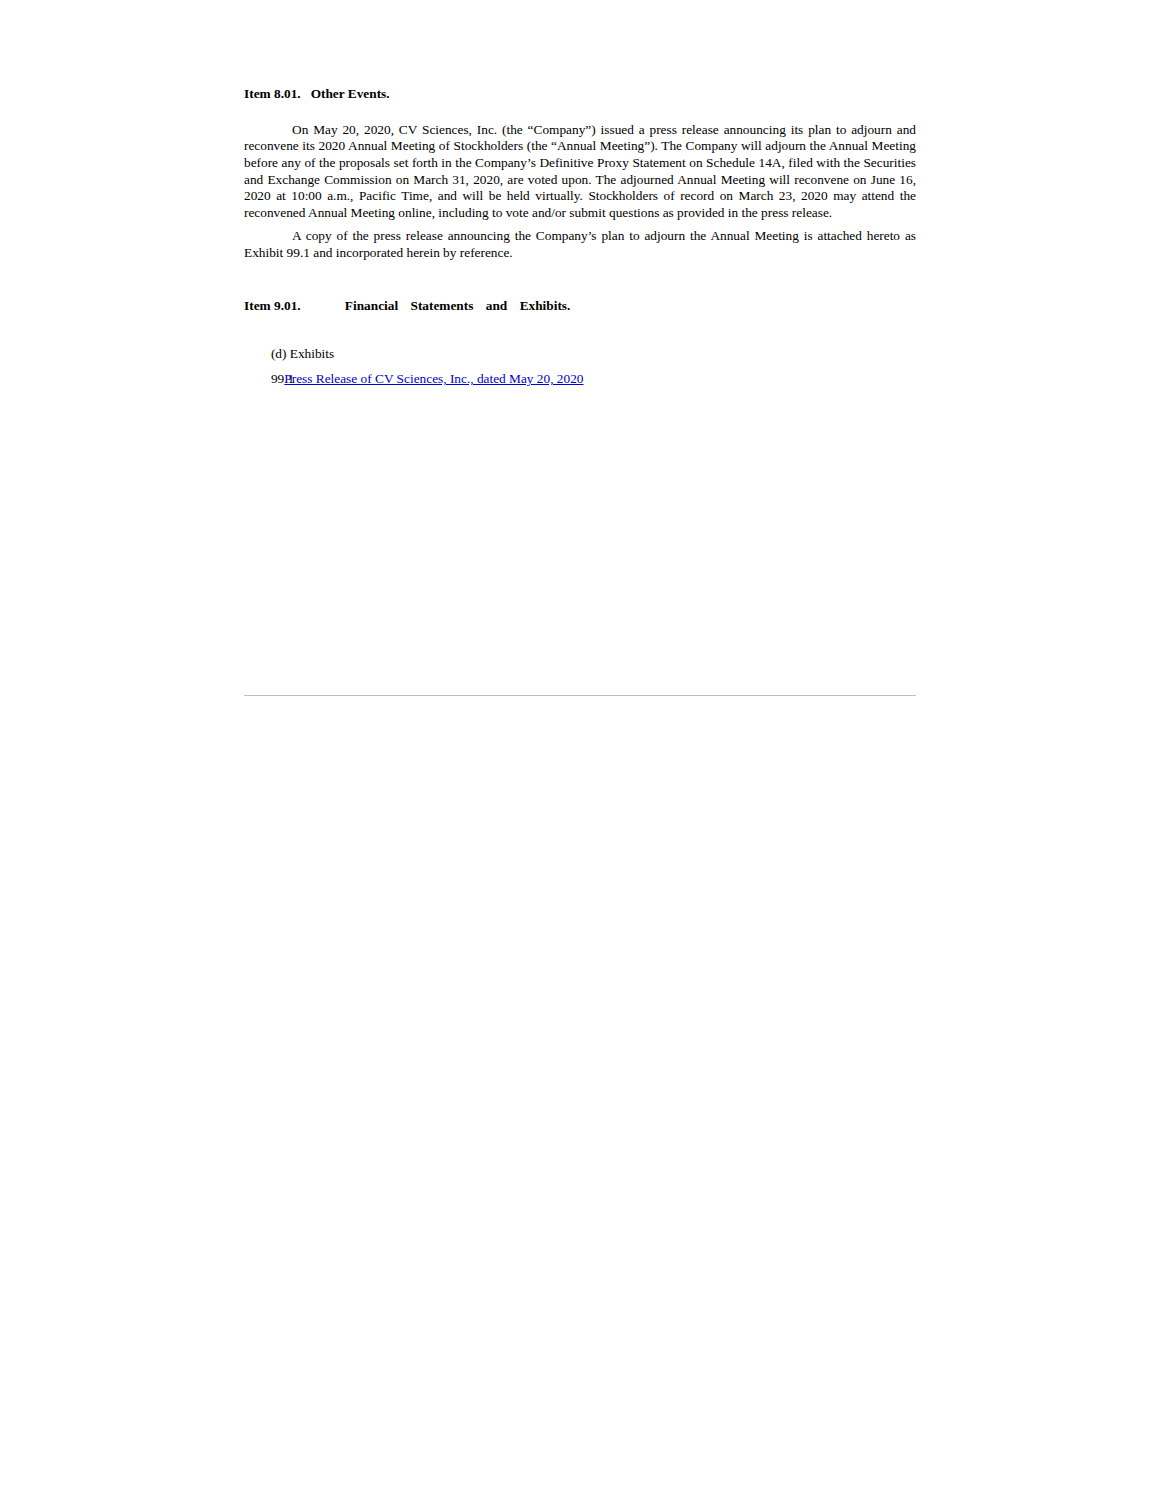Item 8.01. Other Events.
On May 20, 2020, CV Sciences, Inc. (the “Company”) issued a press release announcing its plan to adjourn and reconvene its 2020 Annual Meeting of Stockholders (the “Annual Meeting”). The Company will adjourn the Annual Meeting before any of the proposals set forth in the Company’s Definitive Proxy Statement on Schedule 14A, filed with the Securities and Exchange Commission on March 31, 2020, are voted upon. The adjourned Annual Meeting will reconvene on June 16, 2020 at 10:00 a.m., Pacific Time, and will be held virtually. Stockholders of record on March 23, 2020 may attend the reconvened Annual Meeting online, including to vote and/or submit questions as provided in the press release.
A copy of the press release announcing the Company’s plan to adjourn the Annual Meeting is attached hereto as Exhibit 99.1 and incorporated herein by reference.
| Item 9.01. | Financial Statements and Exhibits. | |
(d) Exhibits
99.1 Press Release of CV Sciences, Inc., dated May 20, 2020